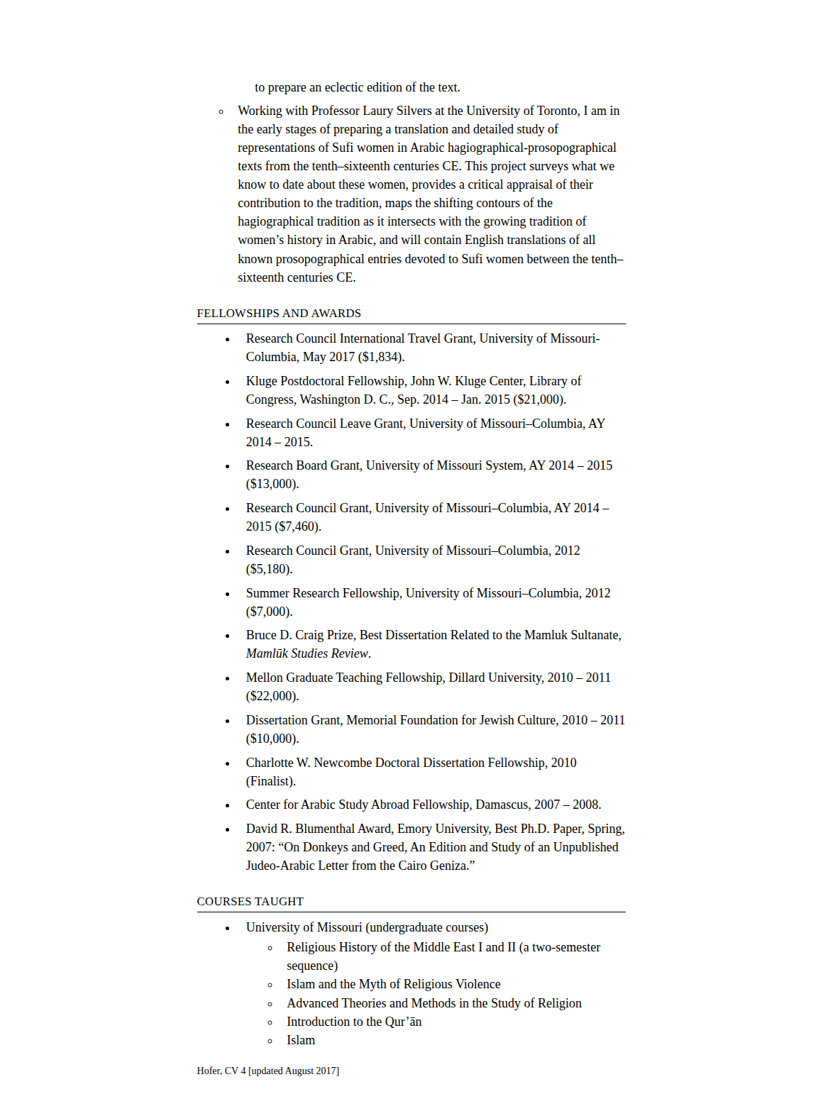to prepare an eclectic edition of the text.
Working with Professor Laury Silvers at the University of Toronto, I am in the early stages of preparing a translation and detailed study of representations of Sufi women in Arabic hagiographical-prosopographical texts from the tenth–sixteenth centuries CE. This project surveys what we know to date about these women, provides a critical appraisal of their contribution to the tradition, maps the shifting contours of the hagiographical tradition as it intersects with the growing tradition of women’s history in Arabic, and will contain English translations of all known prosopographical entries devoted to Sufi women between the tenth–sixteenth centuries CE.
Fellowships and Awards
Research Council International Travel Grant, University of Missouri-Columbia, May 2017 ($1,834).
Kluge Postdoctoral Fellowship, John W. Kluge Center, Library of Congress, Washington D. C., Sep. 2014 – Jan. 2015 ($21,000).
Research Council Leave Grant, University of Missouri–Columbia, AY 2014 – 2015.
Research Board Grant, University of Missouri System, AY 2014 – 2015 ($13,000).
Research Council Grant, University of Missouri–Columbia, AY 2014 – 2015 ($7,460).
Research Council Grant, University of Missouri–Columbia, 2012 ($5,180).
Summer Research Fellowship, University of Missouri–Columbia, 2012 ($7,000).
Bruce D. Craig Prize, Best Dissertation Related to the Mamluk Sultanate, Mamlūk Studies Review.
Mellon Graduate Teaching Fellowship, Dillard University, 2010 – 2011 ($22,000).
Dissertation Grant, Memorial Foundation for Jewish Culture, 2010 – 2011 ($10,000).
Charlotte W. Newcombe Doctoral Dissertation Fellowship, 2010 (Finalist).
Center for Arabic Study Abroad Fellowship, Damascus, 2007 – 2008.
David R. Blumenthal Award, Emory University, Best Ph.D. Paper, Spring, 2007: “On Donkeys and Greed, An Edition and Study of an Unpublished Judeo-Arabic Letter from the Cairo Geniza.”
Courses Taught
University of Missouri (undergraduate courses)
Religious History of the Middle East I and II (a two-semester sequence)
Islam and the Myth of Religious Violence
Advanced Theories and Methods in the Study of Religion
Introduction to the Qur’ān
Islam
Hofer, CV 4 [updated August 2017]